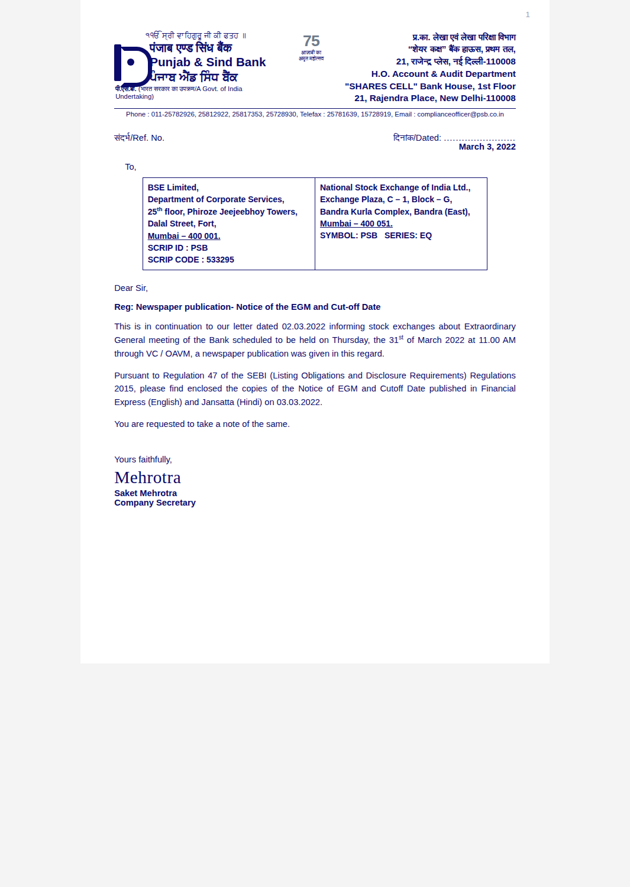1
੧ੴ ਸ੍ਰੀ ਵਾਹਿਗੁਰੂ ਜੀ ਕੀ ਫਤਹ ॥
पंजाब एण्ड सिंध बैंक
Punjab & Sind Bank
ਪੰਜਾਬ ਐਂਡ ਸਿੰਧ ਬੈਂਕ
पी.एस.बी. (भारत सरकार का उपक्रम/A Govt. of India Undertaking)
75 आज़ादी का
अमृत महोत्सव
प्र.का. लेखा एवं लेखा परिक्षा विभाग
“शेयर कक्ष” बैंक हाऊस, प्रथम तल,
21, राजेन्द्र प्लेस, नई दिल्ली-110008
H.O. Account & Audit Department
"SHARES CELL" Bank House, 1st Floor
21, Rajendra Place, New Delhi-110008
Phone : 011-25782926, 25812922, 25817353, 25728930, Telefax : 25781639, 15728919, Email : complianceofficer@psb.co.in
संदर्भ/Ref. No.
दिनांक/Dated: ........................ March 3, 2022
To,
| BSE Limited, Department of Corporate Services, 25 th floor, Phiroze Jeejeebhoy Towers, Dalal Street, Fort, Mumbai – 400 001. SCRIP ID : PSB SCRIP CODE : 533295 | National Stock Exchange of India Ltd., Exchange Plaza, C – 1, Block – G, Bandra Kurla Complex, Bandra (East), Mumbai – 400 051. SYMBOL: PSB SERIES: EQ |
Dear Sir,
Reg: Newspaper publication- Notice of the EGM and Cut-off Date
This is in continuation to our letter dated 02.03.2022 informing stock exchanges about Extraordinary General meeting of the Bank scheduled to be held on Thursday, the 31st of March 2022 at 11.00 AM through VC / OAVM, a newspaper publication was given in this regard.
Pursuant to Regulation 47 of the SEBI (Listing Obligations and Disclosure Requirements) Regulations 2015, please find enclosed the copies of the Notice of EGM and Cutoff Date published in Financial Express (English) and Jansatta (Hindi) on 03.03.2022.
You are requested to take a note of the same.
Yours faithfully,
Mehrotra
Saket Mehrotra
Company Secretary